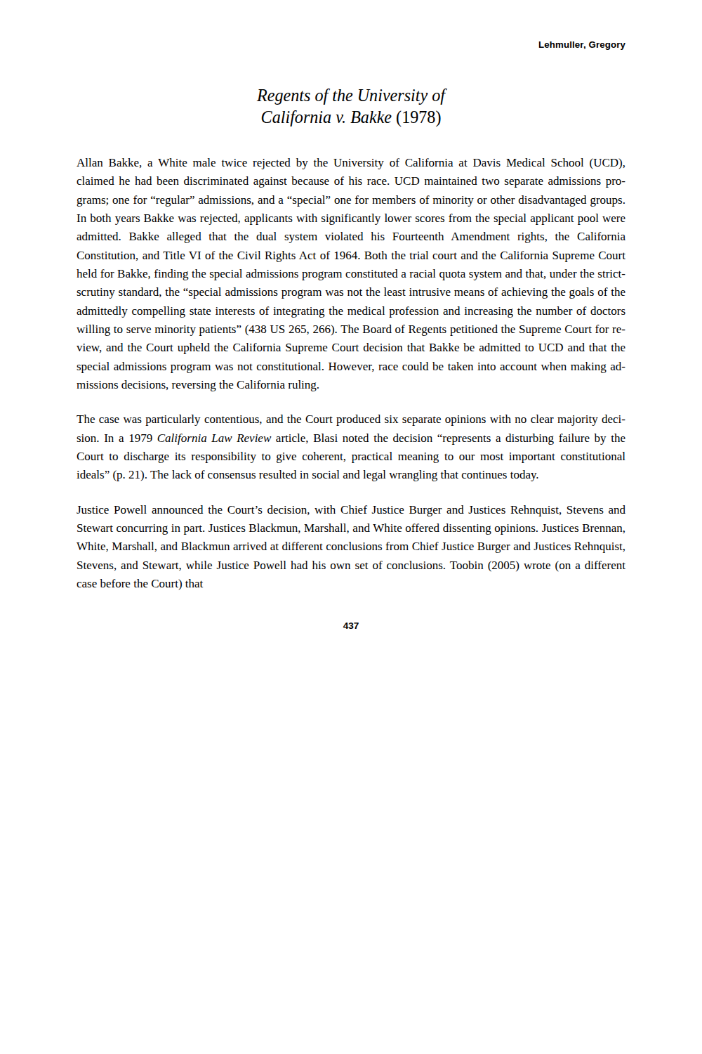Lehmuller, Gregory
Regents of the University of
California v. Bakke (1978)
Allan Bakke, a White male twice rejected by the University of California at Davis Medical School (UCD), claimed he had been discriminated against because of his race. UCD maintained two separate admissions programs; one for “regular” admissions, and a “special” one for members of minority or other disadvantaged groups. In both years Bakke was rejected, applicants with significantly lower scores from the special applicant pool were admitted. Bakke alleged that the dual system violated his Fourteenth Amendment rights, the California Constitution, and Title VI of the Civil Rights Act of 1964. Both the trial court and the California Supreme Court held for Bakke, finding the special admissions program constituted a racial quota system and that, under the strict-scrutiny standard, the “special admissions program was not the least intrusive means of achieving the goals of the admittedly compelling state interests of integrating the medical profession and increasing the number of doctors willing to serve minority patients” (438 US 265, 266). The Board of Regents petitioned the Supreme Court for review, and the Court upheld the California Supreme Court decision that Bakke be admitted to UCD and that the special admissions program was not constitutional. However, race could be taken into account when making admissions decisions, reversing the California ruling.
The case was particularly contentious, and the Court produced six separate opinions with no clear majority decision. In a 1979 California Law Review article, Blasi noted the decision “represents a disturbing failure by the Court to discharge its responsibility to give coherent, practical meaning to our most important constitutional ideals” (p. 21). The lack of consensus resulted in social and legal wrangling that continues today.
Justice Powell announced the Court’s decision, with Chief Justice Burger and Justices Rehnquist, Stevens and Stewart concurring in part. Justices Blackmun, Marshall, and White offered dissenting opinions. Justices Brennan, White, Marshall, and Blackmun arrived at different conclusions from Chief Justice Burger and Justices Rehnquist, Stevens, and Stewart, while Justice Powell had his own set of conclusions. Toobin (2005) wrote (on a different case before the Court) that
437